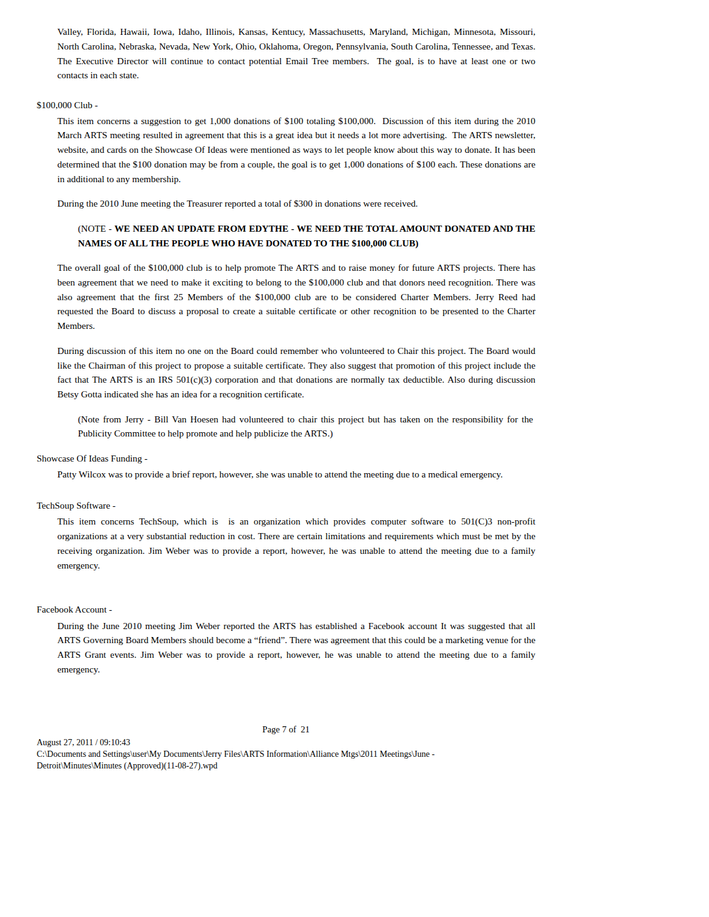Valley, Florida, Hawaii, Iowa, Idaho, Illinois, Kansas, Kentucy, Massachusetts, Maryland, Michigan, Minnesota, Missouri, North Carolina, Nebraska, Nevada, New York, Ohio, Oklahoma, Oregon, Pennsylvania, South Carolina, Tennessee, and Texas. The Executive Director will continue to contact potential Email Tree members. The goal, is to have at least one or two contacts in each state.
$100,000 Club -
This item concerns a suggestion to get 1,000 donations of $100 totaling $100,000. Discussion of this item during the 2010 March ARTS meeting resulted in agreement that this is a great idea but it needs a lot more advertising. The ARTS newsletter, website, and cards on the Showcase Of Ideas were mentioned as ways to let people know about this way to donate. It has been determined that the $100 donation may be from a couple, the goal is to get 1,000 donations of $100 each. These donations are in additional to any membership.
During the 2010 June meeting the Treasurer reported a total of $300 in donations were received.
(NOTE - WE NEED AN UPDATE FROM EDYTHE - WE NEED THE TOTAL AMOUNT DONATED AND THE NAMES OF ALL THE PEOPLE WHO HAVE DONATED TO THE $100,000 CLUB)
The overall goal of the $100,000 club is to help promote The ARTS and to raise money for future ARTS projects. There has been agreement that we need to make it exciting to belong to the $100,000 club and that donors need recognition. There was also agreement that the first 25 Members of the $100,000 club are to be considered Charter Members. Jerry Reed had requested the Board to discuss a proposal to create a suitable certificate or other recognition to be presented to the Charter Members.
During discussion of this item no one on the Board could remember who volunteered to Chair this project. The Board would like the Chairman of this project to propose a suitable certificate. They also suggest that promotion of this project include the fact that The ARTS is an IRS 501(c)(3) corporation and that donations are normally tax deductible. Also during discussion Betsy Gotta indicated she has an idea for a recognition certificate.
(Note from Jerry - Bill Van Hoesen had volunteered to chair this project but has taken on the responsibility for the Publicity Committee to help promote and help publicize the ARTS.)
Showcase Of Ideas Funding -
Patty Wilcox was to provide a brief report, however, she was unable to attend the meeting due to a medical emergency.
TechSoup Software -
This item concerns TechSoup, which is is an organization which provides computer software to 501(C)3 non-profit organizations at a very substantial reduction in cost. There are certain limitations and requirements which must be met by the receiving organization. Jim Weber was to provide a report, however, he was unable to attend the meeting due to a family emergency.
Facebook Account -
During the June 2010 meeting Jim Weber reported the ARTS has established a Facebook account It was suggested that all ARTS Governing Board Members should become a “friend”. There was agreement that this could be a marketing venue for the ARTS Grant events. Jim Weber was to provide a report, however, he was unable to attend the meeting due to a family emergency.
Page 7 of 21
August 27, 2011 / 09:10:43 C:\Documents and Settings\user\My Documents\Jerry Files\ARTS Information\Alliance Mtgs\2011 Meetings\June - Detroit\Minutes\Minutes (Approved)(11-08-27).wpd